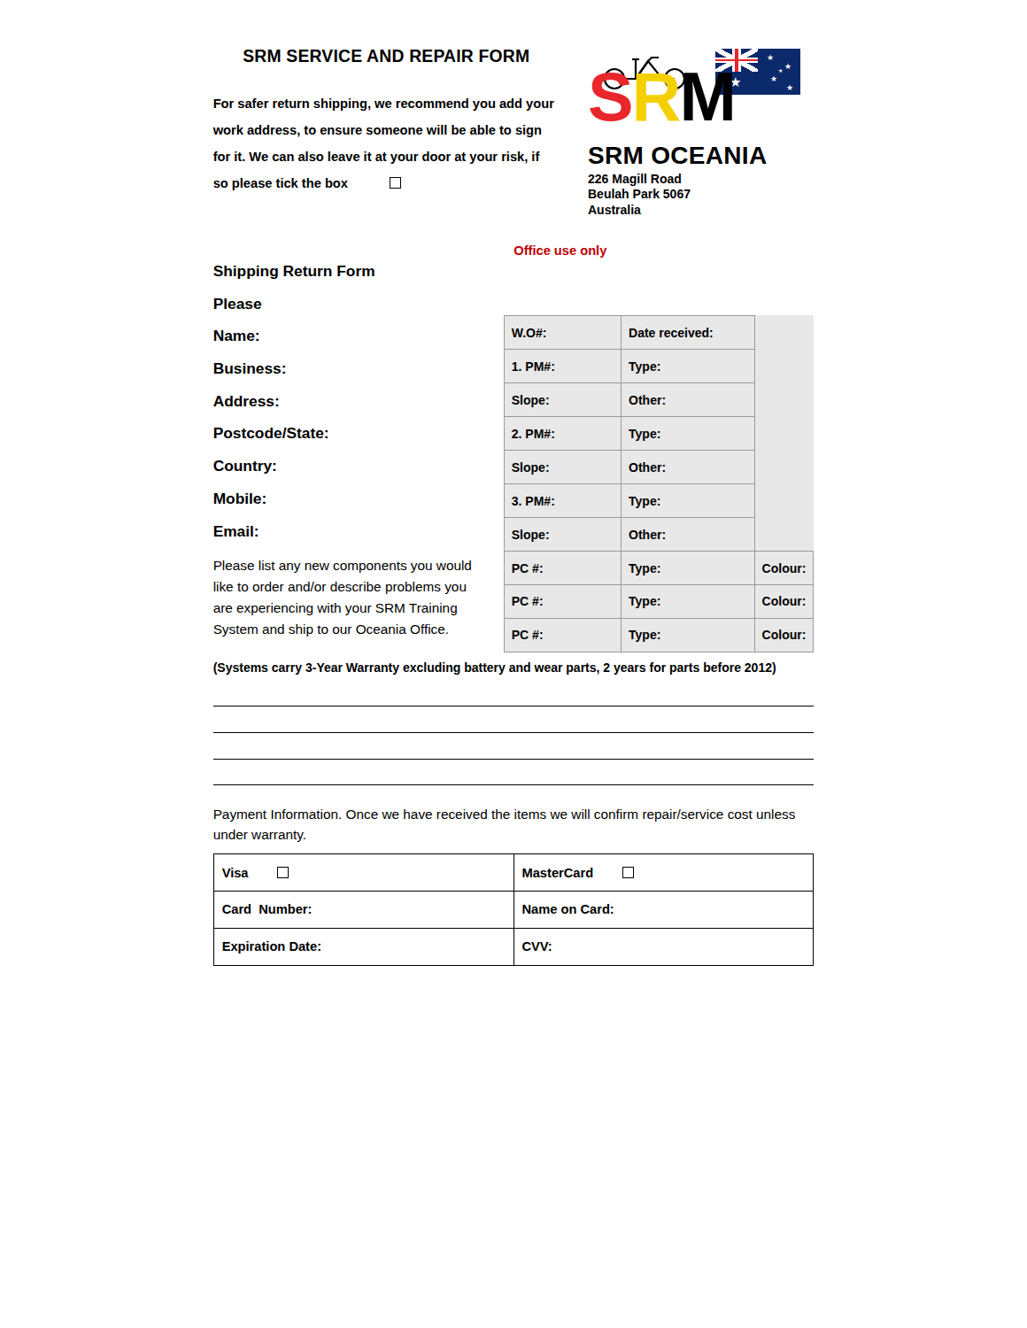SRM SERVICE AND REPAIR FORM
For safer return shipping, we recommend you add your work address, to ensure someone will be able to sign for it. We can also leave it at your door at your risk, if so please tick the box
★ ★ ★ ★ ★ ★
SRM
SRM OCEANIA
226 Magill Road
Beulah Park 5067
Australia
Office use only
Shipping Return Form
Please
Name:
Business:
Address:
Postcode/State:
Country:
Mobile:
Email:
Please list any new components you would like to order and/or describe problems you are experiencing with your SRM Training System and ship to our Oceania Office.
| W.O#: | Date received: |
| 1. PM#: | Type: |
| Slope: | Other: |
| 2. PM#: | Type: |
| Slope: | Other: |
| 3. PM#: | Type: |
| Slope: | Other: |
| PC #: | Type: | Colour: |
| PC #: | Type: | Colour: |
| PC #: | Type: | Colour: |
(Systems carry 3-Year Warranty excluding battery and wear parts, 2 years for parts before 2012)
Payment Information. Once we have received the items we will confirm repair/service cost unless under warranty.
| Visa | MasterCard |
| Card Number: | Name on Card: |
| Expiration Date: | CVV: |